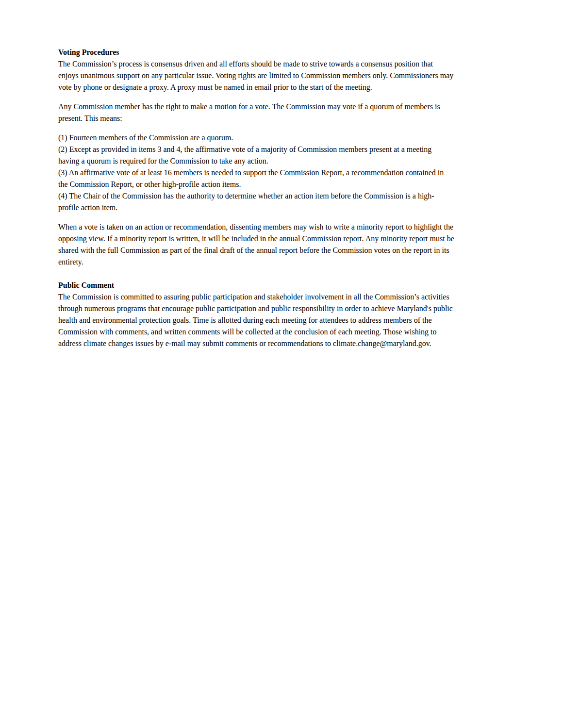Voting Procedures
The Commission’s process is consensus driven and all efforts should be made to strive towards a consensus position that enjoys unanimous support on any particular issue. Voting rights are limited to Commission members only. Commissioners may vote by phone or designate a proxy. A proxy must be named in email prior to the start of the meeting.
Any Commission member has the right to make a motion for a vote. The Commission may vote if a quorum of members is present. This means:
(1) Fourteen members of the Commission are a quorum.
(2) Except as provided in items 3 and 4, the affirmative vote of a majority of Commission members present at a meeting having a quorum is required for the Commission to take any action.
(3) An affirmative vote of at least 16 members is needed to support the Commission Report, a recommendation contained in the Commission Report, or other high-profile action items.
(4) The Chair of the Commission has the authority to determine whether an action item before the Commission is a high-profile action item.
When a vote is taken on an action or recommendation, dissenting members may wish to write a minority report to highlight the opposing view. If a minority report is written, it will be included in the annual Commission report. Any minority report must be shared with the full Commission as part of the final draft of the annual report before the Commission votes on the report in its entirety.
Public Comment
The Commission is committed to assuring public participation and stakeholder involvement in all the Commission’s activities through numerous programs that encourage public participation and public responsibility in order to achieve Maryland's public health and environmental protection goals. Time is allotted during each meeting for attendees to address members of the Commission with comments, and written comments will be collected at the conclusion of each meeting. Those wishing to address climate changes issues by e-mail may submit comments or recommendations to climate.change@maryland.gov.